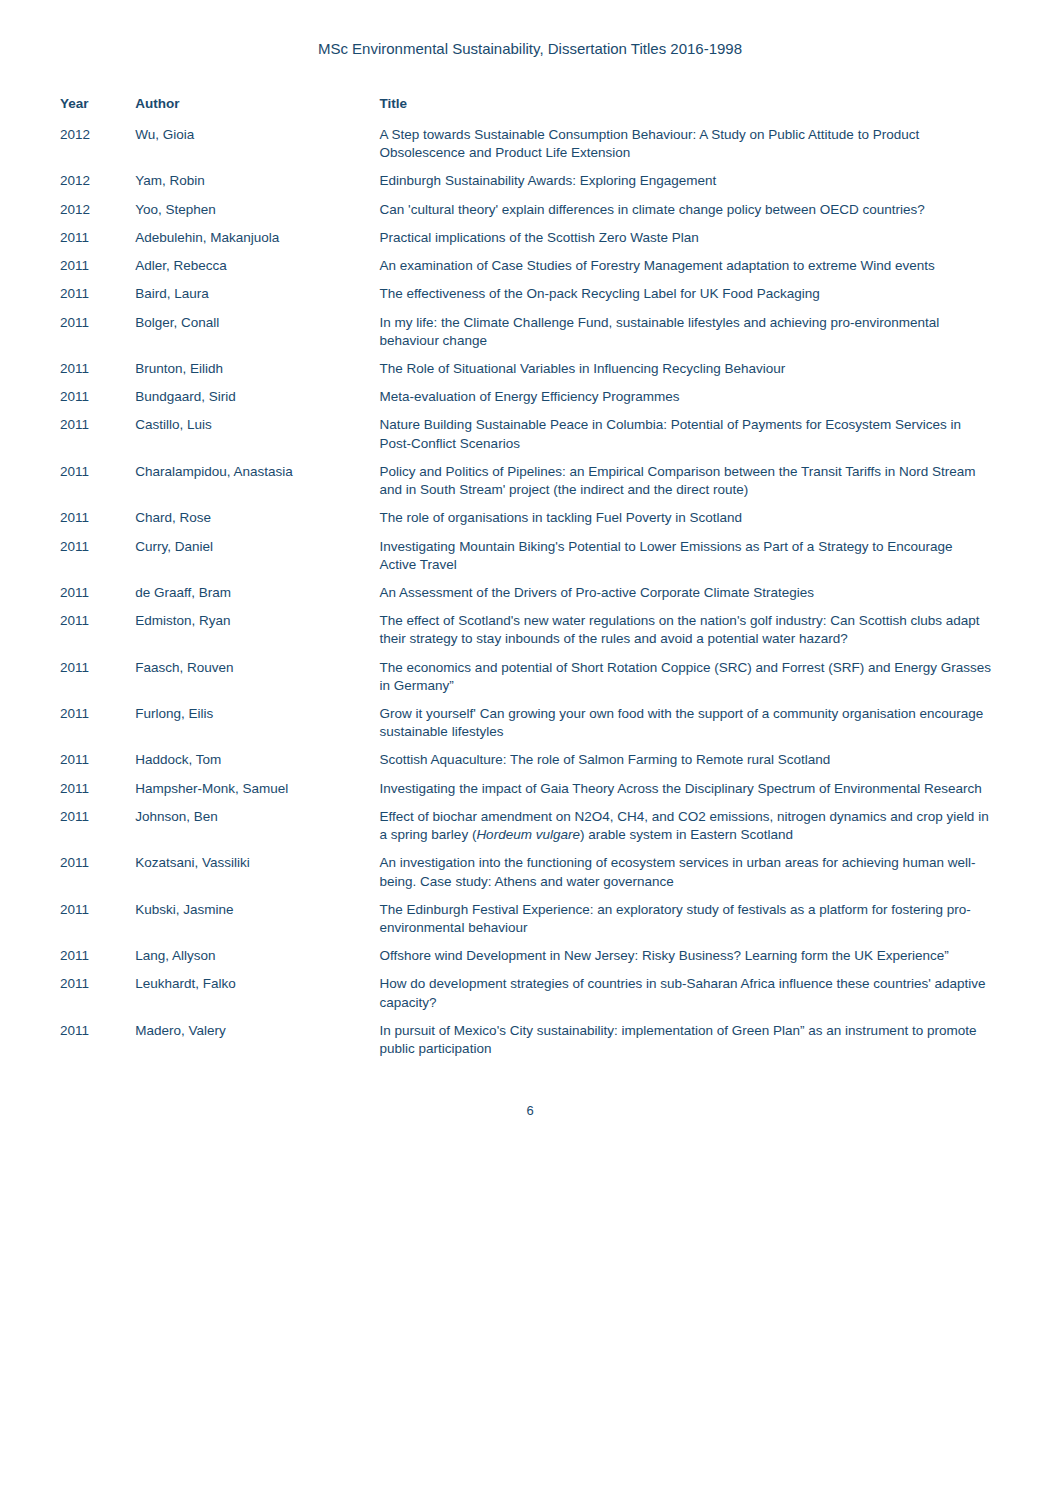MSc Environmental Sustainability, Dissertation Titles 2016-1998
| Year | Author | Title |
| --- | --- | --- |
| 2012 | Wu, Gioia | A Step towards Sustainable Consumption Behaviour: A Study on Public Attitude to Product Obsolescence and Product Life Extension |
| 2012 | Yam, Robin | Edinburgh Sustainability Awards: Exploring Engagement |
| 2012 | Yoo, Stephen | Can 'cultural theory' explain differences in climate change policy between OECD countries? |
| 2011 | Adebulehin, Makanjuola | Practical implications of the Scottish Zero Waste Plan |
| 2011 | Adler, Rebecca | An examination of Case Studies of Forestry Management adaptation to extreme Wind events |
| 2011 | Baird, Laura | The effectiveness of the On-pack Recycling Label for UK Food Packaging |
| 2011 | Bolger, Conall | In my life: the Climate Challenge Fund, sustainable lifestyles and achieving pro-environmental behaviour change |
| 2011 | Brunton, Eilidh | The Role of Situational Variables in Influencing Recycling Behaviour |
| 2011 | Bundgaard, Sirid | Meta-evaluation of Energy Efficiency Programmes |
| 2011 | Castillo, Luis | Nature Building Sustainable Peace in Columbia: Potential of Payments for Ecosystem Services in Post-Conflict Scenarios |
| 2011 | Charalampidou, Anastasia | Policy and Politics of Pipelines: an Empirical Comparison between the Transit Tariffs in Nord Stream and in South Stream' project (the indirect and the direct route) |
| 2011 | Chard, Rose | The role of organisations in tackling Fuel Poverty in Scotland |
| 2011 | Curry, Daniel | Investigating Mountain Biking's Potential to Lower Emissions as Part of a Strategy to Encourage Active Travel |
| 2011 | de Graaff, Bram | An Assessment of the Drivers of Pro-active Corporate Climate Strategies |
| 2011 | Edmiston, Ryan | The effect of Scotland's new water regulations on the nation's golf industry: Can Scottish clubs adapt their strategy to stay inbounds of the rules and avoid a potential water hazard? |
| 2011 | Faasch, Rouven | The economics and potential of Short Rotation Coppice (SRC) and Forrest (SRF) and Energy Grasses in Germany” |
| 2011 | Furlong, Eilis | Grow it yourself' Can growing your own food with the support of a community organisation encourage sustainable lifestyles |
| 2011 | Haddock, Tom | Scottish Aquaculture: The role of Salmon Farming to Remote rural Scotland |
| 2011 | Hampsher-Monk, Samuel | Investigating the impact of Gaia Theory Across the Disciplinary Spectrum of Environmental Research |
| 2011 | Johnson, Ben | Effect of biochar amendment on N2O4, CH4, and CO2 emissions, nitrogen dynamics and crop yield in a spring barley ( Hordeum vulgare ) arable system in Eastern Scotland |
| 2011 | Kozatsani, Vassiliki | An investigation into the functioning of ecosystem services in urban areas for achieving human well-being. Case study: Athens and water governance |
| 2011 | Kubski, Jasmine | The Edinburgh Festival Experience: an exploratory study of festivals as a platform for fostering pro-environmental behaviour |
| 2011 | Lang, Allyson | Offshore wind Development in New Jersey: Risky Business? Learning form the UK Experience” |
| 2011 | Leukhardt, Falko | How do development strategies of countries in sub-Saharan Africa influence these countries' adaptive capacity? |
| 2011 | Madero, Valery | In pursuit of Mexico's City sustainability: implementation of Green Plan” as an instrument to promote public participation |
6